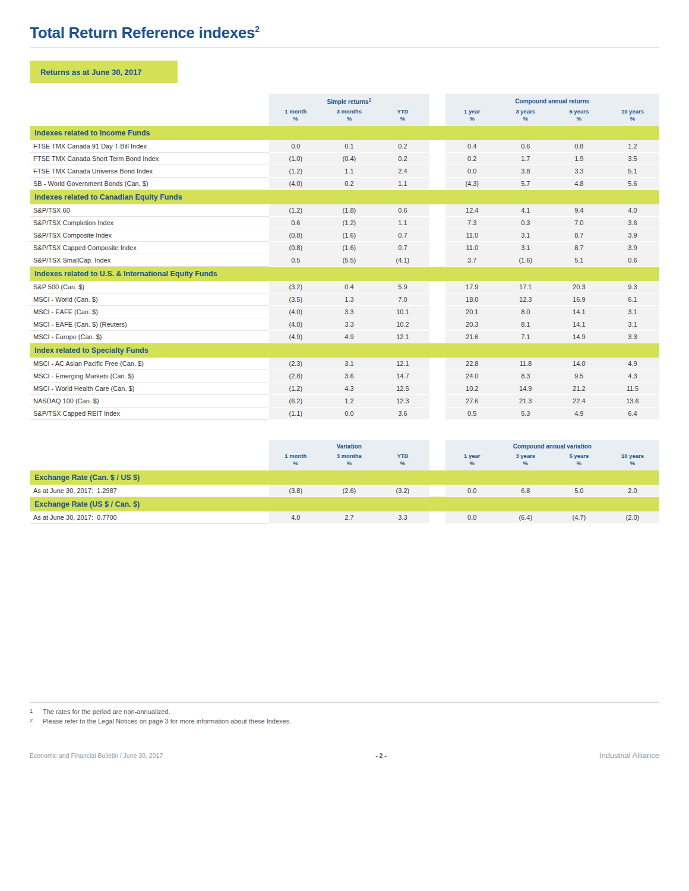Total Return Reference indexes2
Returns as at June 30, 2017
| | Simple returns 1 | | Compound annual returns |
| --- | --- | --- | --- |
| | 1 month % | 3 months % | YTD % | | 1 year % | 3 years % | 5 years % | 10 years % |
| Indexes related to Income Funds |
| FTSE TMX Canada 91 Day T-Bill Index | 0.0 | 0.1 | 0.2 | | 0.4 | 0.6 | 0.8 | 1.2 |
| FTSE TMX Canada Short Term Bond Index | (1.0) | (0.4) | 0.2 | | 0.2 | 1.7 | 1.9 | 3.5 |
| FTSE TMX Canada Universe Bond Index | (1.2) | 1.1 | 2.4 | | 0.0 | 3.8 | 3.3 | 5.1 |
| SB - World Government Bonds (Can. $) | (4.0) | 0.2 | 1.1 | | (4.3) | 5.7 | 4.8 | 5.6 |
| Indexes related to Canadian Equity Funds |
| S&P/TSX 60 | (1.2) | (1.8) | 0.6 | | 12.4 | 4.1 | 9.4 | 4.0 |
| S&P/TSX Completion Index | 0.6 | (1.2) | 1.1 | | 7.3 | 0.3 | 7.0 | 3.6 |
| S&P/TSX Composite Index | (0.8) | (1.6) | 0.7 | | 11.0 | 3.1 | 8.7 | 3.9 |
| S&P/TSX Capped Composite Index | (0.8) | (1.6) | 0.7 | | 11.0 | 3.1 | 8.7 | 3.9 |
| S&P/TSX SmallCap. Index | 0.5 | (5.5) | (4.1) | | 3.7 | (1.6) | 5.1 | 0.6 |
| Indexes related to U.S. & International Equity Funds |
| S&P 500 (Can. $) | (3.2) | 0.4 | 5.9 | | 17.9 | 17.1 | 20.3 | 9.3 |
| MSCI - World (Can. $) | (3.5) | 1.3 | 7.0 | | 18.0 | 12.3 | 16.9 | 6.1 |
| MSCI - EAFE (Can. $) | (4.0) | 3.3 | 10.1 | | 20.1 | 8.0 | 14.1 | 3.1 |
| MSCI - EAFE (Can. $) (Reuters) | (4.0) | 3.3 | 10.2 | | 20.3 | 8.1 | 14.1 | 3.1 |
| MSCI - Europe (Can. $) | (4.9) | 4.9 | 12.1 | | 21.6 | 7.1 | 14.9 | 3.3 |
| Index related to Specialty Funds |
| MSCI - AC Asian Pacific Free (Can. $) | (2.3) | 3.1 | 12.1 | | 22.8 | 11.8 | 14.0 | 4.9 |
| MSCI - Emerging Markets (Can. $) | (2.8) | 3.6 | 14.7 | | 24.0 | 8.3 | 9.5 | 4.3 |
| MSCI - World Health Care (Can. $) | (1.2) | 4.3 | 12.5 | | 10.2 | 14.9 | 21.2 | 11.5 |
| NASDAQ 100 (Can. $) | (6.2) | 1.2 | 12.3 | | 27.6 | 21.3 | 22.4 | 13.6 |
| S&P/TSX Capped REIT Index | (1.1) | 0.0 | 3.6 | | 0.5 | 5.3 | 4.9 | 6.4 |
| | Variation | | Compound annual variation |
| --- | --- | --- | --- |
| | 1 month % | 3 months % | YTD % | | 1 year % | 3 years % | 5 years % | 10 years % |
| Exchange Rate (Can. $ / US $) |
| As at June 30, 2017: 1.2987 | (3.8) | (2.6) | (3.2) | | 0.0 | 6.8 | 5.0 | 2.0 |
| Exchange Rate (US $ / Can. $) |
| As at June 30, 2017: 0.7700 | 4.0 | 2.7 | 3.3 | | 0.0 | (6.4) | (4.7) | (2.0) |
| 1 | The rates for the period are non-annualized. |
| 2 | Please refer to the Legal Notices on page 3 for more information about these Indexes. |
Economic and Financial Bulletin / June 30, 2017
- 2 -
Industrial Alliance